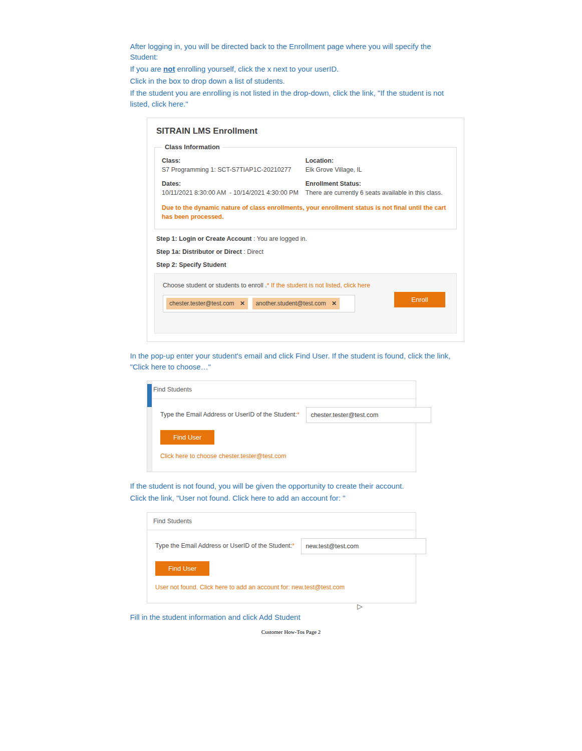After logging in, you will be directed back to the Enrollment page where you will specify the Student:
If you are not enrolling yourself, click the x next to your userID.
Click in the box to drop down a list of students.
If the student you are enrolling is not listed in the drop-down, click the link, "If the student is not listed, click here."
SITRAIN LMS Enrollment
Class Information
Class: S7 Programming 1: SCT-S7TIAP1C-20210277
Location: Elk Grove Village, IL
Dates: 10/11/2021 8:30:00 AM - 10/14/2021 4:30:00 PM
Enrollment Status: There are currently 6 seats available in this class.
Due to the dynamic nature of class enrollments, your enrollment status is not final until the cart has been processed.
Step 1: Login or Create Account : You are logged in.
Step 1a: Distributor or Direct : Direct
Step 2: Specify Student
Choose student or students to enroll .* If the student is not listed, click here
chester.tester@test.com ✕ another.student@test.com ✕
Enroll
In the pop-up enter your student's email and click Find User. If the student is found, click the link, "Click here to choose…"
Find Students
Type the Email Address or UserID of the Student:* chester.tester@test.com
Find User
Click here to choose chester.tester@test.com
If the student is not found, you will be given the opportunity to create their account.
Click the link, "User not found. Click here to add an account for: "
Find Students
Type the Email Address or UserID of the Student:* new.test@test.com
Find User
User not found. Click here to add an account for: new.test@test.com
▷
Fill in the student information and click Add Student
Customer How-Tos Page 2